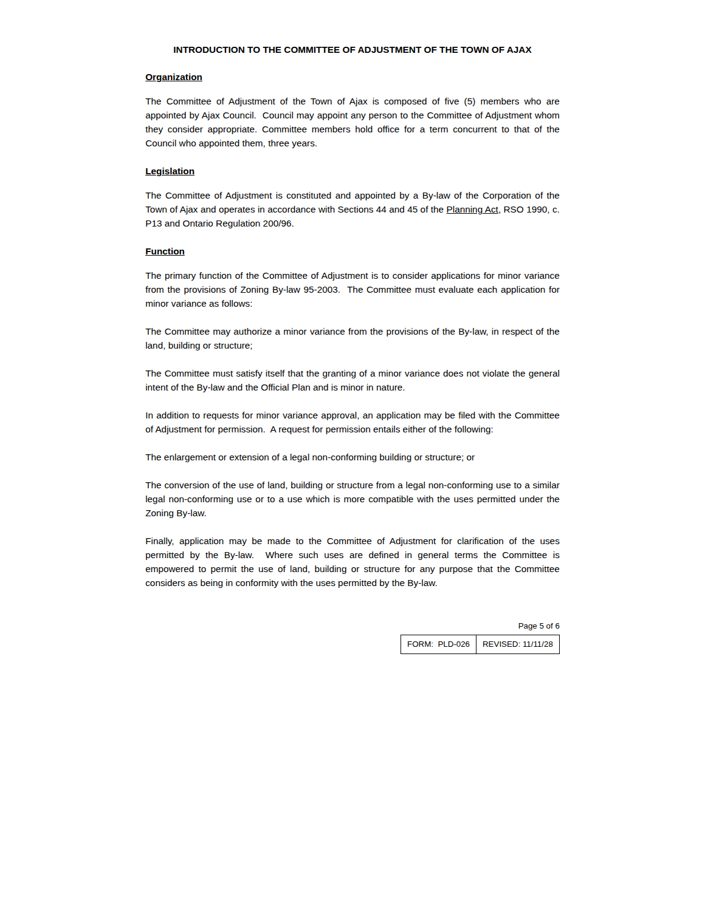INTRODUCTION TO THE COMMITTEE OF ADJUSTMENT OF THE TOWN OF AJAX
Organization
The Committee of Adjustment of the Town of Ajax is composed of five (5) members who are appointed by Ajax Council. Council may appoint any person to the Committee of Adjustment whom they consider appropriate. Committee members hold office for a term concurrent to that of the Council who appointed them, three years.
Legislation
The Committee of Adjustment is constituted and appointed by a By-law of the Corporation of the Town of Ajax and operates in accordance with Sections 44 and 45 of the Planning Act, RSO 1990, c. P13 and Ontario Regulation 200/96.
Function
The primary function of the Committee of Adjustment is to consider applications for minor variance from the provisions of Zoning By-law 95-2003. The Committee must evaluate each application for minor variance as follows:
The Committee may authorize a minor variance from the provisions of the By-law, in respect of the land, building or structure;
The Committee must satisfy itself that the granting of a minor variance does not violate the general intent of the By-law and the Official Plan and is minor in nature.
In addition to requests for minor variance approval, an application may be filed with the Committee of Adjustment for permission. A request for permission entails either of the following:
The enlargement or extension of a legal non-conforming building or structure; or
The conversion of the use of land, building or structure from a legal non-conforming use to a similar legal non-conforming use or to a use which is more compatible with the uses permitted under the Zoning By-law.
Finally, application may be made to the Committee of Adjustment for clarification of the uses permitted by the By-law. Where such uses are defined in general terms the Committee is empowered to permit the use of land, building or structure for any purpose that the Committee considers as being in conformity with the uses permitted by the By-law.
Page 5 of 6
| FORM: PLD-026 | REVISED: 11/11/28 |